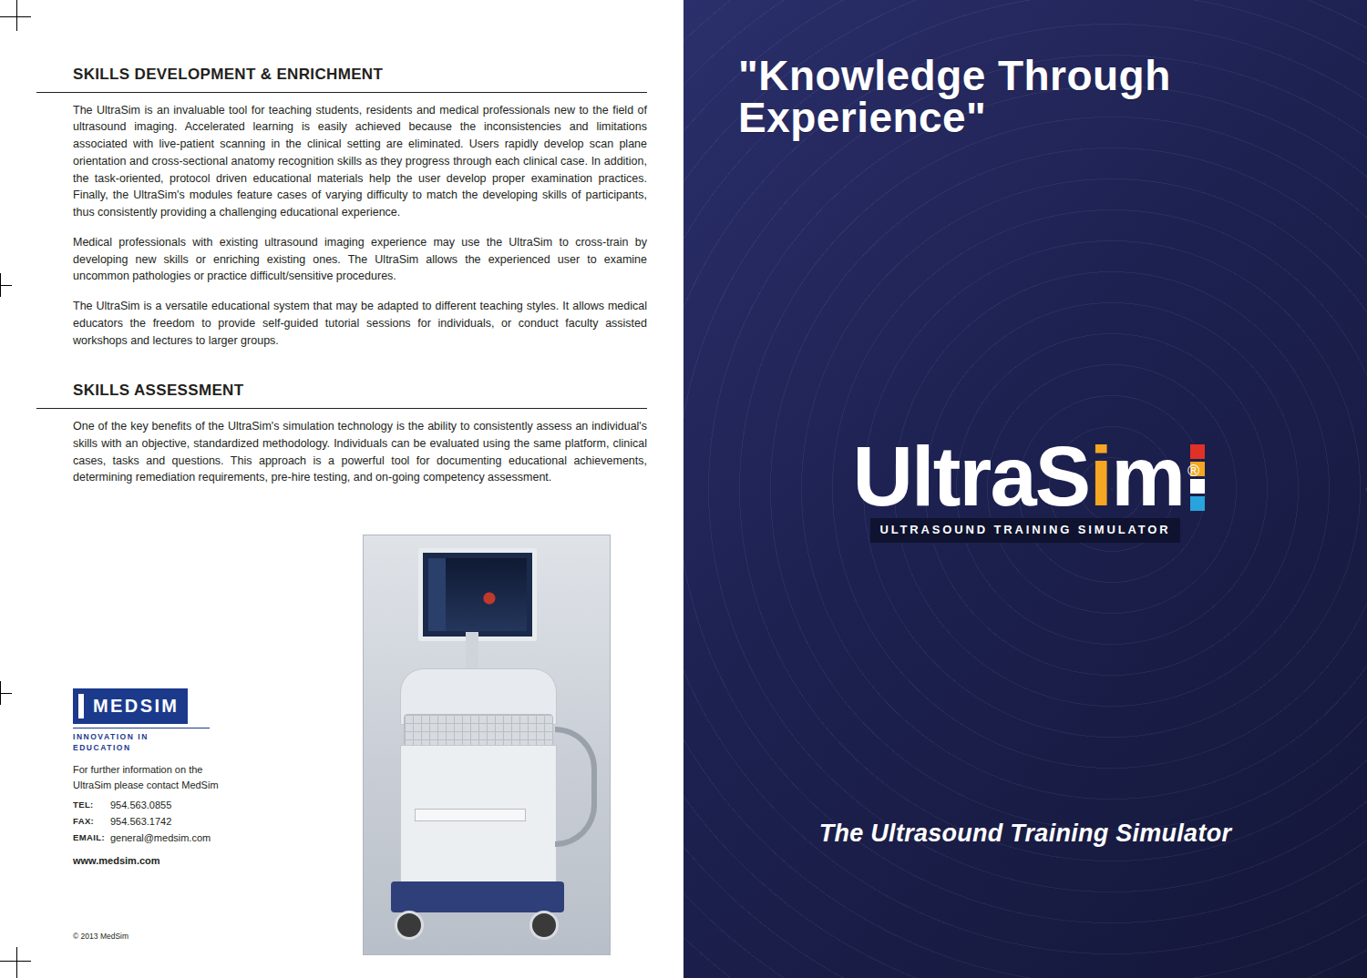Skills Development & Enrichment
The UltraSim is an invaluable tool for teaching students, residents and medical professionals new to the field of ultrasound imaging. Accelerated learning is easily achieved because the inconsistencies and limitations associated with live-patient scanning in the clinical setting are eliminated. Users rapidly develop scan plane orientation and cross-sectional anatomy recognition skills as they progress through each clinical case. In addition, the task-oriented, protocol driven educational materials help the user develop proper examination practices. Finally, the UltraSim's modules feature cases of varying difficulty to match the developing skills of participants, thus consistently providing a challenging educational experience.
Medical professionals with existing ultrasound imaging experience may use the UltraSim to cross-train by developing new skills or enriching existing ones. The UltraSim allows the experienced user to examine uncommon pathologies or practice difficult/sensitive procedures.
The UltraSim is a versatile educational system that may be adapted to different teaching styles. It allows medical educators the freedom to provide self-guided tutorial sessions for individuals, or conduct faculty assisted workshops and lectures to larger groups.
Skills Assessment
One of the key benefits of the UltraSim's simulation technology is the ability to consistently assess an individual's skills with an objective, standardized methodology. Individuals can be evaluated using the same platform, clinical cases, tasks and questions. This approach is a powerful tool for documenting educational achievements, determining remediation requirements, pre-hire testing, and on-going competency assessment.
User Friendly Interface
Ergonomic Control Panel
CD ROM
Durable Chassis
MEDSIM
INNOVATION IN EDUCATION
For further information on the
UltraSim please contact MedSim
| TEL: | 954.563.0855 |
| FAX: | 954.563.1742 |
| EMAIL: | general@medsim.com |
www.medsim.com
© 2013 MedSim
"Knowledge Through Experience"
UltraSim®
ULTRASOUND TRAINING SIMULATOR
The Ultrasound Training Simulator